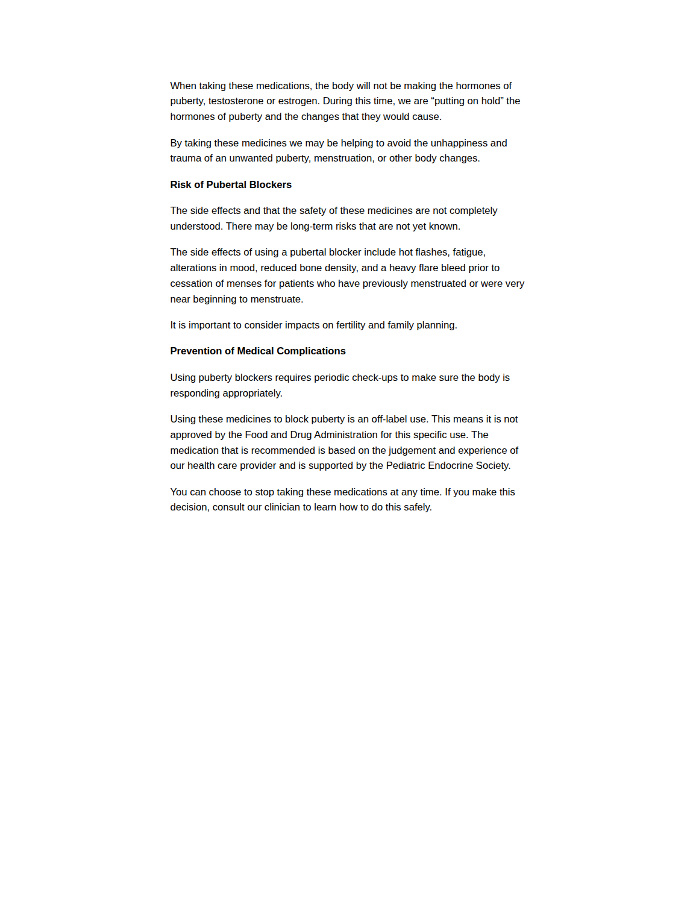When taking these medications, the body will not be making the hormones of puberty, testosterone or estrogen. During this time, we are “putting on hold” the hormones of puberty and the changes that they would cause.
By taking these medicines we may be helping to avoid the unhappiness and trauma of an unwanted puberty, menstruation, or other body changes.
Risk of Pubertal Blockers
The side effects and that the safety of these medicines are not completely understood. There may be long-term risks that are not yet known.
The side effects of using a pubertal blocker include hot flashes, fatigue, alterations in mood, reduced bone density, and a heavy flare bleed prior to cessation of menses for patients who have previously menstruated or were very near beginning to menstruate.
It is important to consider impacts on fertility and family planning.
Prevention of Medical Complications
Using puberty blockers requires periodic check-ups to make sure the body is responding appropriately.
Using these medicines to block puberty is an off-label use. This means it is not approved by the Food and Drug Administration for this specific use. The medication that is recommended is based on the judgement and experience of our health care provider and is supported by the Pediatric Endocrine Society.
You can choose to stop taking these medications at any time. If you make this decision, consult our clinician to learn how to do this safely.